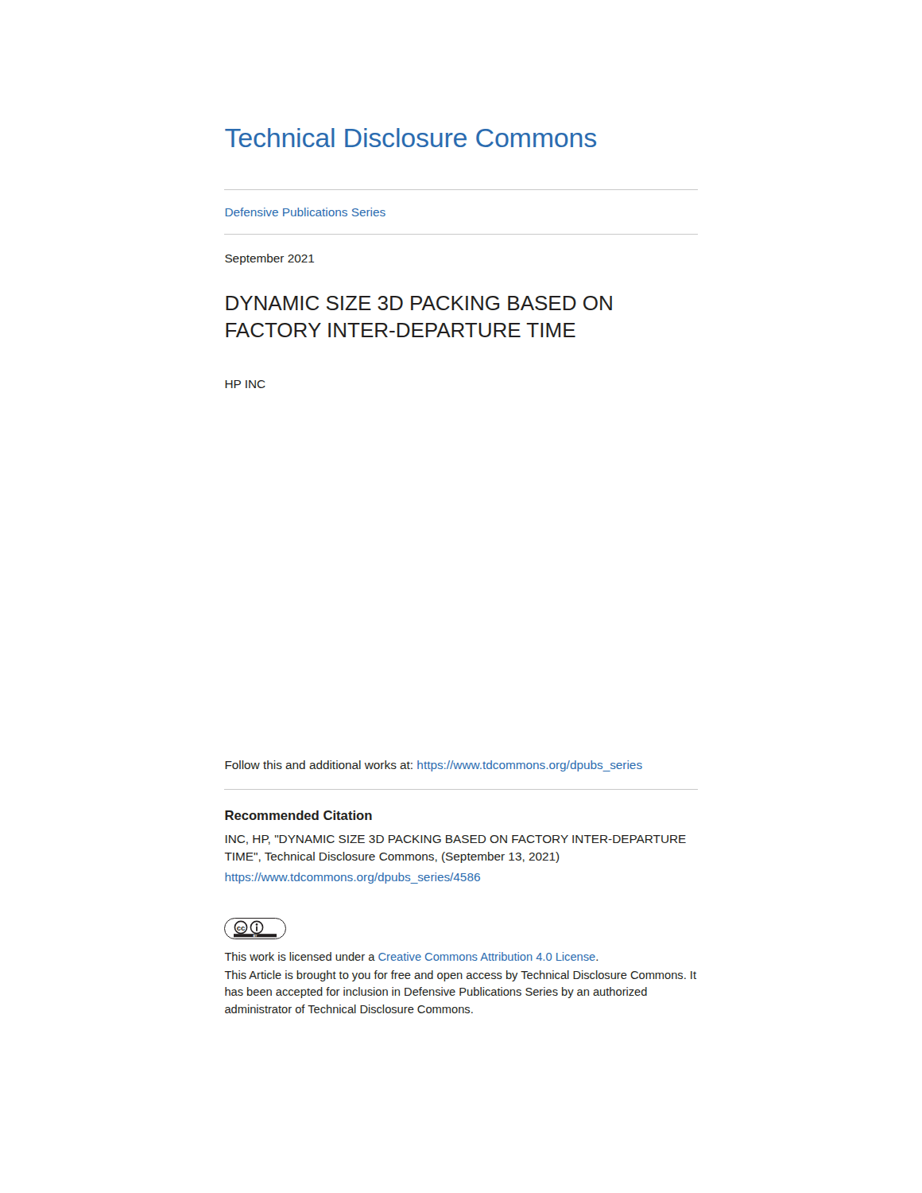Technical Disclosure Commons
Defensive Publications Series
September 2021
DYNAMIC SIZE 3D PACKING BASED ON FACTORY INTER-DEPARTURE TIME
HP INC
Follow this and additional works at: https://www.tdcommons.org/dpubs_series
Recommended Citation
INC, HP, "DYNAMIC SIZE 3D PACKING BASED ON FACTORY INTER-DEPARTURE TIME", Technical Disclosure Commons, (September 13, 2021)
https://www.tdcommons.org/dpubs_series/4586
cc BY
This work is licensed under a Creative Commons Attribution 4.0 License.
This Article is brought to you for free and open access by Technical Disclosure Commons. It has been accepted for inclusion in Defensive Publications Series by an authorized administrator of Technical Disclosure Commons.